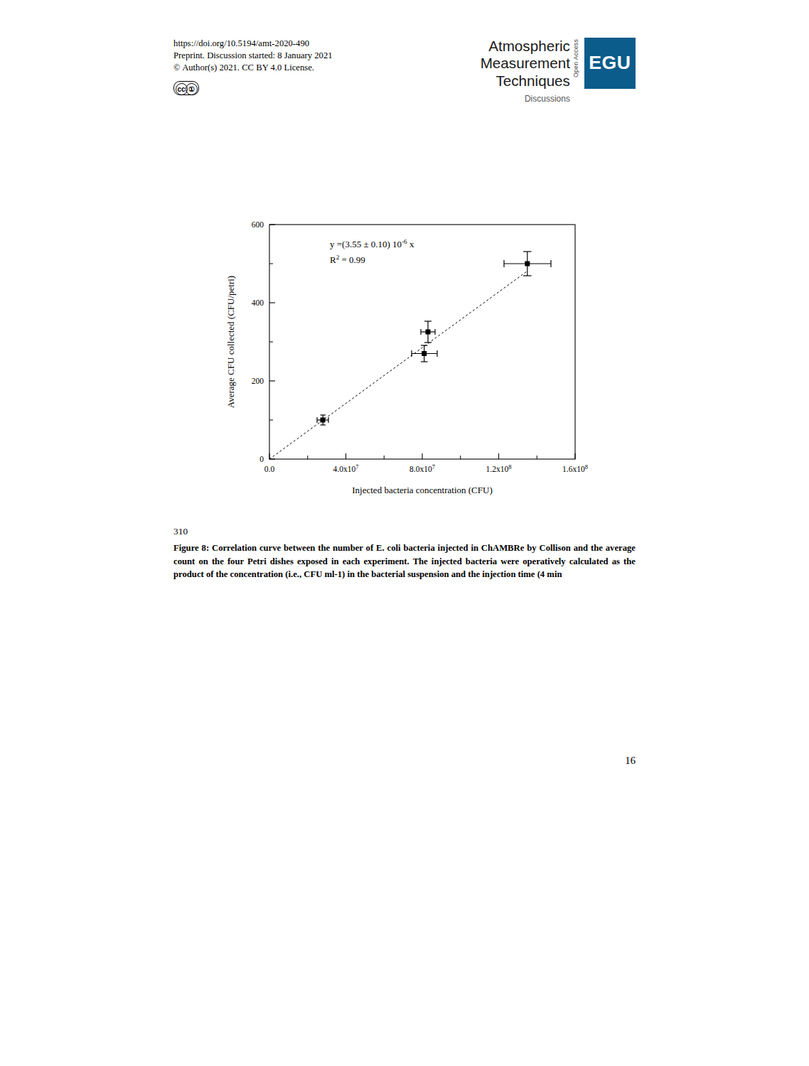https://doi.org/10.5194/amt-2020-490
Preprint. Discussion started: 8 January 2021
© Author(s) 2021. CC BY 4.0 License.
cc ①
Open Access
EGU
Atmospheric Measurement Techniques
Discussions
0 200 400 600 0.0 4.0x107 8.0x107 1.2x108 1.6x108 Injected bacteria concentration (CFU) Average CFU collected (CFU/petri) y =(3.55 ± 0.10) 10-6 x R2 = 0.99
310
Figure 8: Correlation curve between the number of E. coli bacteria injected in ChAMBRe by Collison and the average count on the four Petri dishes exposed in each experiment. The injected bacteria were operatively calculated as the product of the concentration (i.e., CFU ml-1) in the bacterial suspension and the injection time (4 min
16